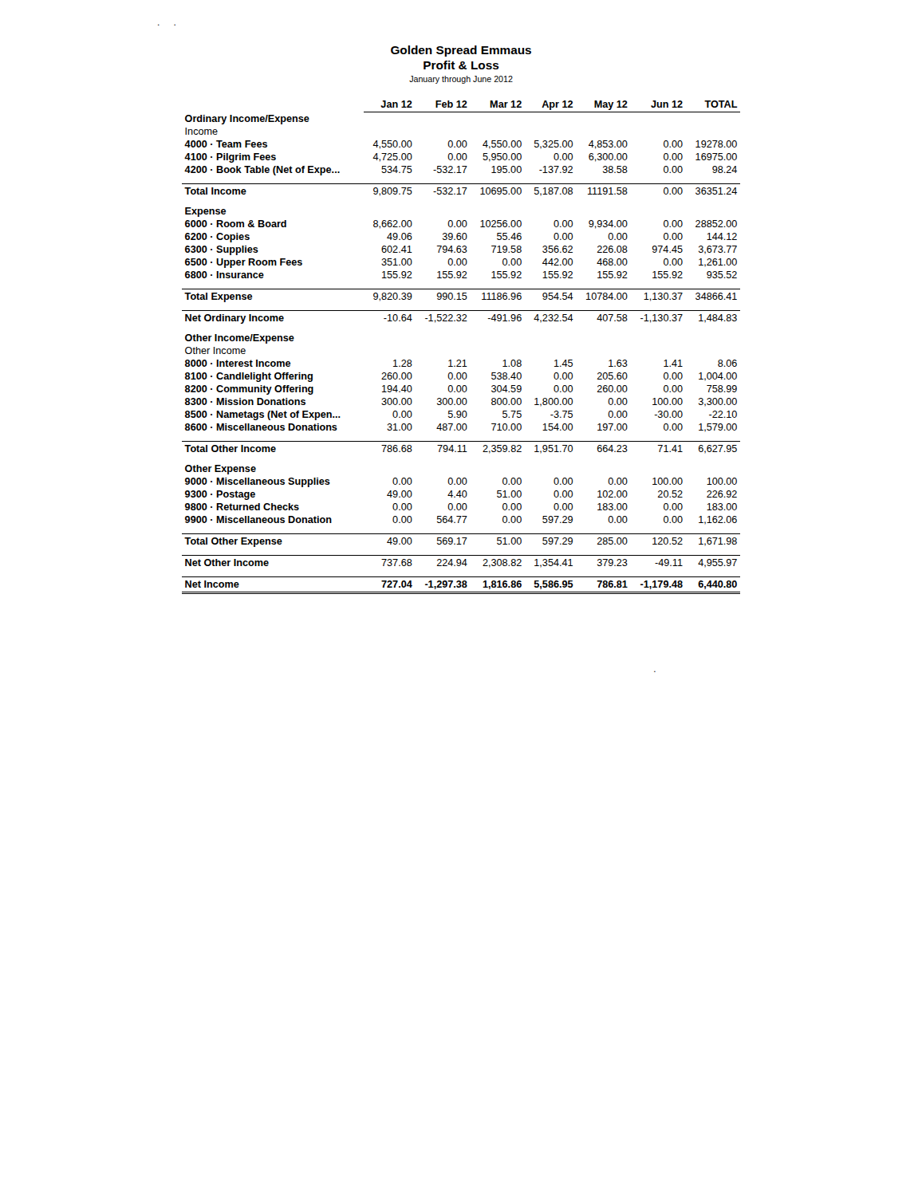..
Golden Spread Emmaus
Profit & Loss
January through June 2012
| | Jan 12 | Feb 12 | Mar 12 | Apr 12 | May 12 | Jun 12 | TOTAL |
| --- | --- | --- | --- | --- | --- | --- | --- |
| Ordinary Income/Expense | | | | | | | |
| Income | | | | | | | |
| 4000 · Team Fees | 4,550.00 | 0.00 | 4,550.00 | 5,325.00 | 4,853.00 | 0.00 | 19278.00 |
| 4100 · Pilgrim Fees | 4,725.00 | 0.00 | 5,950.00 | 0.00 | 6,300.00 | 0.00 | 16975.00 |
| 4200 · Book Table (Net of Expe... | 534.75 | -532.17 | 195.00 | -137.92 | 38.58 | 0.00 | 98.24 |
| Total Income | 9,809.75 | -532.17 | 10695.00 | 5,187.08 | 11191.58 | 0.00 | 36351.24 |
| Expense | | | | | | | |
| 6000 · Room & Board | 8,662.00 | 0.00 | 10256.00 | 0.00 | 9,934.00 | 0.00 | 28852.00 |
| 6200 · Copies | 49.06 | 39.60 | 55.46 | 0.00 | 0.00 | 0.00 | 144.12 |
| 6300 · Supplies | 602.41 | 794.63 | 719.58 | 356.62 | 226.08 | 974.45 | 3,673.77 |
| 6500 · Upper Room Fees | 351.00 | 0.00 | 0.00 | 442.00 | 468.00 | 0.00 | 1,261.00 |
| 6800 · Insurance | 155.92 | 155.92 | 155.92 | 155.92 | 155.92 | 155.92 | 935.52 |
| Total Expense | 9,820.39 | 990.15 | 11186.96 | 954.54 | 10784.00 | 1,130.37 | 34866.41 |
| Net Ordinary Income | -10.64 | -1,522.32 | -491.96 | 4,232.54 | 407.58 | -1,130.37 | 1,484.83 |
| Other Income/Expense | | | | | | | |
| Other Income | | | | | | | |
| 8000 · Interest Income | 1.28 | 1.21 | 1.08 | 1.45 | 1.63 | 1.41 | 8.06 |
| 8100 · Candlelight Offering | 260.00 | 0.00 | 538.40 | 0.00 | 205.60 | 0.00 | 1,004.00 |
| 8200 · Community Offering | 194.40 | 0.00 | 304.59 | 0.00 | 260.00 | 0.00 | 758.99 |
| 8300 · Mission Donations | 300.00 | 300.00 | 800.00 | 1,800.00 | 0.00 | 100.00 | 3,300.00 |
| 8500 · Nametags (Net of Expen... | 0.00 | 5.90 | 5.75 | -3.75 | 0.00 | -30.00 | -22.10 |
| 8600 · Miscellaneous Donations | 31.00 | 487.00 | 710.00 | 154.00 | 197.00 | 0.00 | 1,579.00 |
| Total Other Income | 786.68 | 794.11 | 2,359.82 | 1,951.70 | 664.23 | 71.41 | 6,627.95 |
| Other Expense | | | | | | | |
| 9000 · Miscellaneous Supplies | 0.00 | 0.00 | 0.00 | 0.00 | 0.00 | 100.00 | 100.00 |
| 9300 · Postage | 49.00 | 4.40 | 51.00 | 0.00 | 102.00 | 20.52 | 226.92 |
| 9800 · Returned Checks | 0.00 | 0.00 | 0.00 | 0.00 | 183.00 | 0.00 | 183.00 |
| 9900 · Miscellaneous Donation | 0.00 | 564.77 | 0.00 | 597.29 | 0.00 | 0.00 | 1,162.06 |
| Total Other Expense | 49.00 | 569.17 | 51.00 | 597.29 | 285.00 | 120.52 | 1,671.98 |
| Net Other Income | 737.68 | 224.94 | 2,308.82 | 1,354.41 | 379.23 | -49.11 | 4,955.97 |
| Net Income | 727.04 | -1,297.38 | 1,816.86 | 5,586.95 | 786.81 | -1,179.48 | 6,440.80 |
.